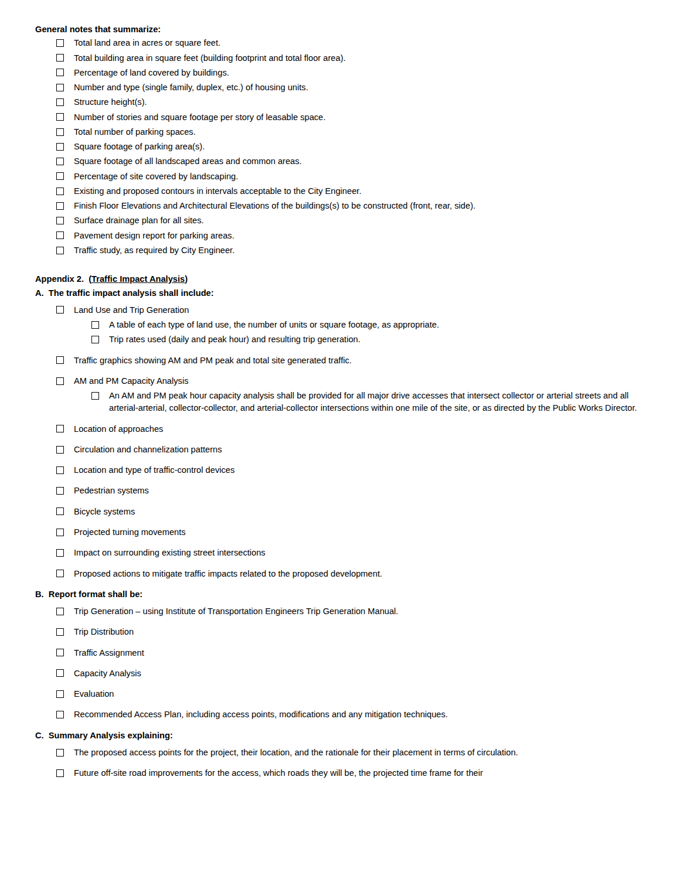General notes that summarize:
Total land area in acres or square feet.
Total building area in square feet (building footprint and total floor area).
Percentage of land covered by buildings.
Number and type (single family, duplex, etc.) of housing units.
Structure height(s).
Number of stories and square footage per story of leasable space.
Total number of parking spaces.
Square footage of parking area(s).
Square footage of all landscaped areas and common areas.
Percentage of site covered by landscaping.
Existing and proposed contours in intervals acceptable to the City Engineer.
Finish Floor Elevations and Architectural Elevations of the buildings(s) to be constructed (front, rear, side).
Surface drainage plan for all sites.
Pavement design report for parking areas.
Traffic study, as required by City Engineer.
Appendix 2. (Traffic Impact Analysis)
A. The traffic impact analysis shall include:
Land Use and Trip Generation
A table of each type of land use, the number of units or square footage, as appropriate.
Trip rates used (daily and peak hour) and resulting trip generation.
Traffic graphics showing AM and PM peak and total site generated traffic.
AM and PM Capacity Analysis
An AM and PM peak hour capacity analysis shall be provided for all major drive accesses that intersect collector or arterial streets and all arterial-arterial, collector-collector, and arterial-collector intersections within one mile of the site, or as directed by the Public Works Director.
Location of approaches
Circulation and channelization patterns
Location and type of traffic-control devices
Pedestrian systems
Bicycle systems
Projected turning movements
Impact on surrounding existing street intersections
Proposed actions to mitigate traffic impacts related to the proposed development.
B. Report format shall be:
Trip Generation – using Institute of Transportation Engineers Trip Generation Manual.
Trip Distribution
Traffic Assignment
Capacity Analysis
Evaluation
Recommended Access Plan, including access points, modifications and any mitigation techniques.
C. Summary Analysis explaining:
The proposed access points for the project, their location, and the rationale for their placement in terms of circulation.
Future off-site road improvements for the access, which roads they will be, the projected time frame for their